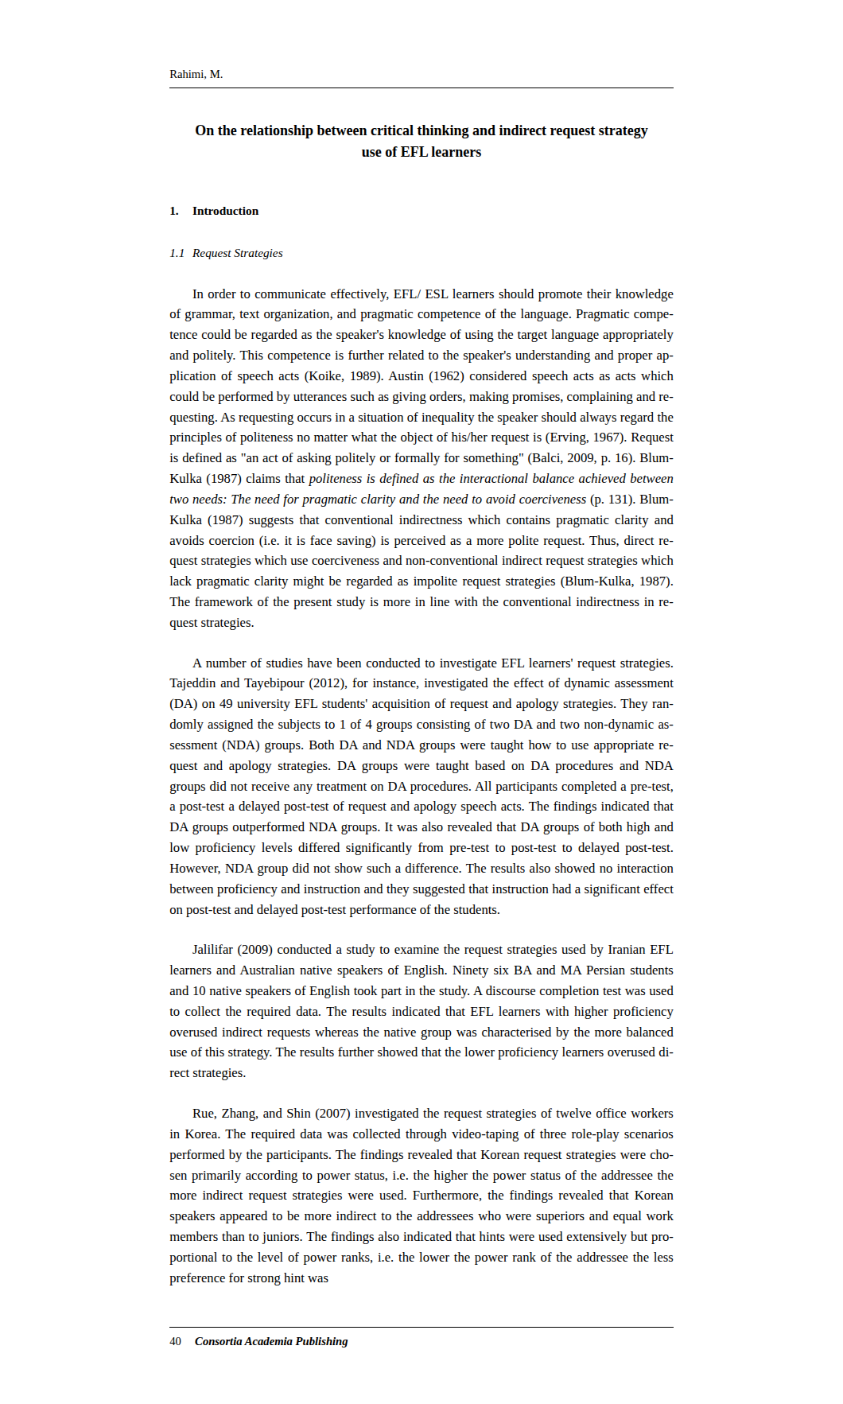Rahimi, M.
On the relationship between critical thinking and indirect request strategy use of EFL learners
1. Introduction
1.1 Request Strategies
In order to communicate effectively, EFL/ ESL learners should promote their knowledge of grammar, text organization, and pragmatic competence of the language. Pragmatic competence could be regarded as the speaker's knowledge of using the target language appropriately and politely. This competence is further related to the speaker's understanding and proper application of speech acts (Koike, 1989). Austin (1962) considered speech acts as acts which could be performed by utterances such as giving orders, making promises, complaining and requesting. As requesting occurs in a situation of inequality the speaker should always regard the principles of politeness no matter what the object of his/her request is (Erving, 1967). Request is defined as "an act of asking politely or formally for something" (Balci, 2009, p. 16). Blum-Kulka (1987) claims that politeness is defined as the interactional balance achieved between two needs: The need for pragmatic clarity and the need to avoid coerciveness (p. 131). Blum-Kulka (1987) suggests that conventional indirectness which contains pragmatic clarity and avoids coercion (i.e. it is face saving) is perceived as a more polite request. Thus, direct request strategies which use coerciveness and non-conventional indirect request strategies which lack pragmatic clarity might be regarded as impolite request strategies (Blum-Kulka, 1987). The framework of the present study is more in line with the conventional indirectness in request strategies.
A number of studies have been conducted to investigate EFL learners' request strategies. Tajeddin and Tayebipour (2012), for instance, investigated the effect of dynamic assessment (DA) on 49 university EFL students' acquisition of request and apology strategies. They randomly assigned the subjects to 1 of 4 groups consisting of two DA and two non-dynamic assessment (NDA) groups. Both DA and NDA groups were taught how to use appropriate request and apology strategies. DA groups were taught based on DA procedures and NDA groups did not receive any treatment on DA procedures. All participants completed a pre-test, a post-test a delayed post-test of request and apology speech acts. The findings indicated that DA groups outperformed NDA groups. It was also revealed that DA groups of both high and low proficiency levels differed significantly from pre-test to post-test to delayed post-test. However, NDA group did not show such a difference. The results also showed no interaction between proficiency and instruction and they suggested that instruction had a significant effect on post-test and delayed post-test performance of the students.
Jalilifar (2009) conducted a study to examine the request strategies used by Iranian EFL learners and Australian native speakers of English. Ninety six BA and MA Persian students and 10 native speakers of English took part in the study. A discourse completion test was used to collect the required data. The results indicated that EFL learners with higher proficiency overused indirect requests whereas the native group was characterised by the more balanced use of this strategy. The results further showed that the lower proficiency learners overused direct strategies.
Rue, Zhang, and Shin (2007) investigated the request strategies of twelve office workers in Korea. The required data was collected through video-taping of three role-play scenarios performed by the participants. The findings revealed that Korean request strategies were chosen primarily according to power status, i.e. the higher the power status of the addressee the more indirect request strategies were used. Furthermore, the findings revealed that Korean speakers appeared to be more indirect to the addressees who were superiors and equal work members than to juniors. The findings also indicated that hints were used extensively but proportional to the level of power ranks, i.e. the lower the power rank of the addressee the less preference for strong hint was
40 Consortia Academia Publishing